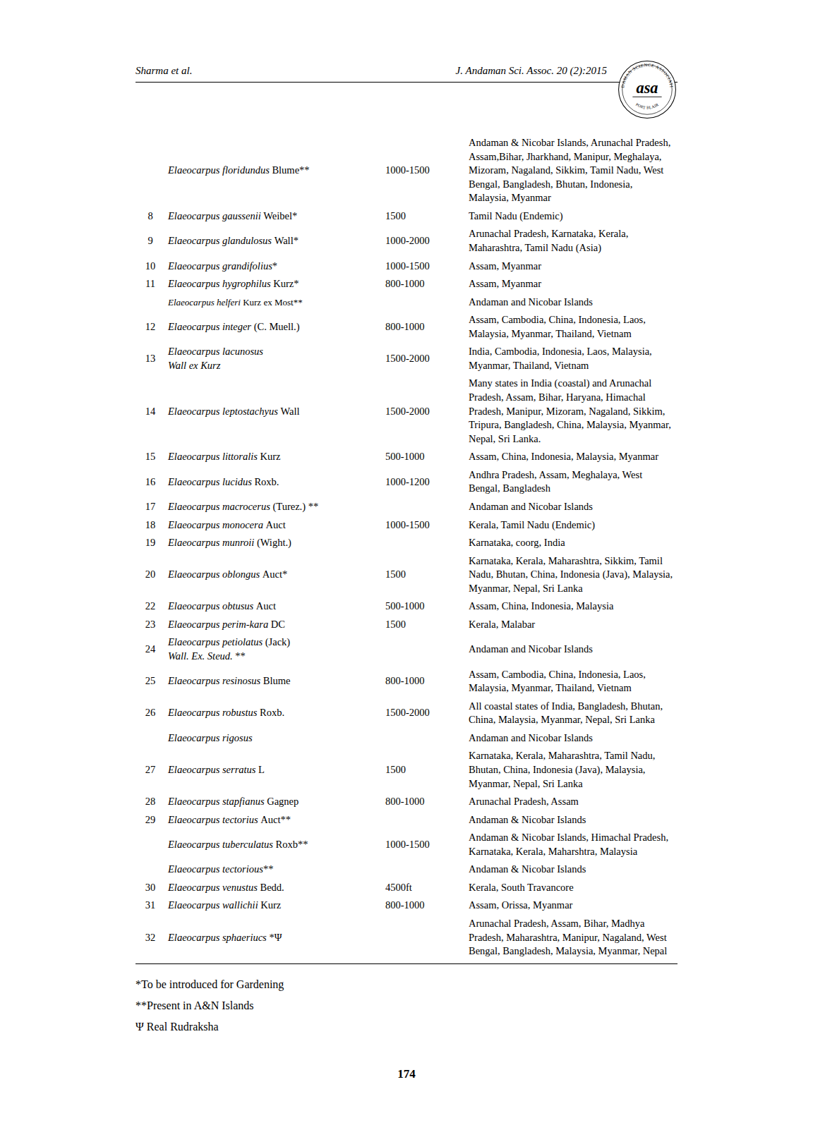ANDAMAN SCIENCE ASSOCIATION PORT BLAIR asa
Sharma et al.
J. Andaman Sci. Assoc. 20 (2):2015
| | Elaeocarpus floridundus Blume** | 1000-1500 | Andaman & Nicobar Islands, Arunachal Pradesh, Assam,Bihar, Jharkhand, Manipur, Meghalaya, Mizoram, Nagaland, Sikkim, Tamil Nadu, West Bengal, Bangladesh, Bhutan, Indonesia, Malaysia, Myanmar |
| 8 | Elaeocarpus gaussenii Weibel* | 1500 | Tamil Nadu (Endemic) |
| 9 | Elaeocarpus glandulosus Wall* | 1000-2000 | Arunachal Pradesh, Karnataka, Kerala, Maharashtra, Tamil Nadu (Asia) |
| 10 | Elaeocarpus grandifolius * | 1000-1500 | Assam, Myanmar |
| 11 | Elaeocarpus hygrophilus Kurz* | 800-1000 | Assam, Myanmar |
| | Elaeocarpus helferi Kurz ex Most** | | Andaman and Nicobar Islands |
| 12 | Elaeocarpus integer (C. Muell.) | 800-1000 | Assam, Cambodia, China, Indonesia, Laos, Malaysia, Myanmar, Thailand, Vietnam |
| 13 | Elaeocarpus lacunosus Wall ex Kurz | 1500-2000 | India, Cambodia, Indonesia, Laos, Malaysia, Myanmar, Thailand, Vietnam |
| 14 | Elaeocarpus leptostachyus Wall | 1500-2000 | Many states in India (coastal) and Arunachal Pradesh, Assam, Bihar, Haryana, Himachal Pradesh, Manipur, Mizoram, Nagaland, Sikkim, Tripura, Bangladesh, China, Malaysia, Myanmar, Nepal, Sri Lanka. |
| 15 | Elaeocarpus littoralis Kurz | 500-1000 | Assam, China, Indonesia, Malaysia, Myanmar |
| 16 | Elaeocarpus lucidus Roxb. | 1000-1200 | Andhra Pradesh, Assam, Meghalaya, West Bengal, Bangladesh |
| 17 | Elaeocarpus macrocerus (Turez.) ** | | Andaman and Nicobar Islands |
| 18 | Elaeocarpus monocera Auct | 1000-1500 | Kerala, Tamil Nadu (Endemic) |
| 19 | Elaeocarpus munroii (Wight.) | | Karnataka, coorg, India |
| 20 | Elaeocarpus oblongus Auct* | 1500 | Karnataka, Kerala, Maharashtra, Sikkim, Tamil Nadu, Bhutan, China, Indonesia (Java), Malaysia, Myanmar, Nepal, Sri Lanka |
| 22 | Elaeocarpus obtusus Auct | 500-1000 | Assam, China, Indonesia, Malaysia |
| 23 | Elaeocarpus perim-kara DC | 1500 | Kerala, Malabar |
| 24 | Elaeocarpus petiolatus (Jack) Wall. Ex. Steud. ** | | Andaman and Nicobar Islands |
| 25 | Elaeocarpus resinosus Blume | 800-1000 | Assam, Cambodia, China, Indonesia, Laos, Malaysia, Myanmar, Thailand, Vietnam |
| 26 | Elaeocarpus robustus Roxb. | 1500-2000 | All coastal states of India, Bangladesh, Bhutan, China, Malaysia, Myanmar, Nepal, Sri Lanka |
| | Elaeocarpus rigosus | | Andaman and Nicobar Islands |
| 27 | Elaeocarpus serratus L | 1500 | Karnataka, Kerala, Maharashtra, Tamil Nadu, Bhutan, China, Indonesia (Java), Malaysia, Myanmar, Nepal, Sri Lanka |
| 28 | Elaeocarpus stapfianus Gagnep | 800-1000 | Arunachal Pradesh, Assam |
| 29 | Elaeocarpus tectorius Auct** | | Andaman & Nicobar Islands |
| | Elaeocarpus tuberculatus Roxb** | 1000-1500 | Andaman & Nicobar Islands, Himachal Pradesh, Karnataka, Kerala, Maharshtra, Malaysia |
| | Elaeocarpus tectorious ** | | Andaman & Nicobar Islands |
| 30 | Elaeocarpus venustus Bedd. | 4500ft | Kerala, South Travancore |
| 31 | Elaeocarpus wallichii Kurz | 800-1000 | Assam, Orissa, Myanmar |
| 32 | Elaeocarpus sphaeriucs *Ψ | | Arunachal Pradesh, Assam, Bihar, Madhya Pradesh, Maharashtra, Manipur, Nagaland, West Bengal, Bangladesh, Malaysia, Myanmar, Nepal |
*To be introduced for Gardening
**Present in A&N Islands
Ψ Real Rudraksha
174